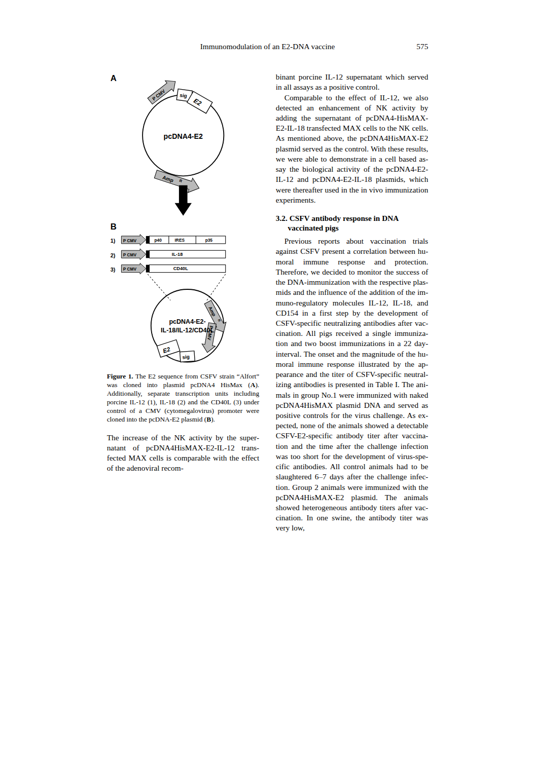Immunomodulation of an E2-DNA vaccine
575
A P CMV sig E2 Amp R pcDNA4-E2 B 1) P CMV p40 IRES p35 2) P CMV IL-18 3) P CMV CD40L Amp R P CMV E2 sig pcDNA4-E2- IL-18/IL-12/CD40L
Figure 1. The E2 sequence from CSFV strain “Alfort” was cloned into plasmid pcDNA4 HisMax (A). Additionally, separate transcription units including porcine IL-12 (1), IL-18 (2) and the CD40L (3) under control of a CMV (cytomegalovirus) promoter were cloned into the pcDNA-E2 plasmid (B).
The increase of the NK activity by the supernatant of pcDNA4HisMAX-E2-IL-12 transfected MAX cells is comparable with the effect of the adenoviral recom-
binant porcine IL-12 supernatant which served in all assays as a positive control.
Comparable to the effect of IL-12, we also detected an enhancement of NK activity by adding the supernatant of pcDNA4-HisMAX-E2-IL-18 transfected MAX cells to the NK cells. As mentioned above, the pcDNA4HisMAX-E2 plasmid served as the control. With these results, we were able to demonstrate in a cell based assay the biological activity of the pcDNA4-E2-IL-12 and pcDNA4-E2-IL-18 plasmids, which were thereafter used in the in vivo immunization experiments.
3.2. CSFV antibody response in DNA vaccinated pigs
Previous reports about vaccination trials against CSFV present a correlation between humoral immune response and protection. Therefore, we decided to monitor the success of the DNA-immunization with the respective plasmids and the influence of the addition of the immuno-regulatory molecules IL-12, IL-18, and CD154 in a first step by the development of CSFV-specific neutralizing antibodies after vaccination. All pigs received a single immunization and two boost immunizations in a 22 day-interval. The onset and the magnitude of the humoral immune response illustrated by the appearance and the titer of CSFV-specific neutralizing antibodies is presented in Table I. The animals in group No.1 were immunized with naked pcDNA4HisMAX plasmid DNA and served as positive controls for the virus challenge. As expected, none of the animals showed a detectable CSFV-E2-specific antibody titer after vaccination and the time after the challenge infection was too short for the development of virus-specific antibodies. All control animals had to be slaughtered 6–7 days after the challenge infection. Group 2 animals were immunized with the pcDNA4HisMAX-E2 plasmid. The animals showed heterogeneous antibody titers after vaccination. In one swine, the antibody titer was very low,